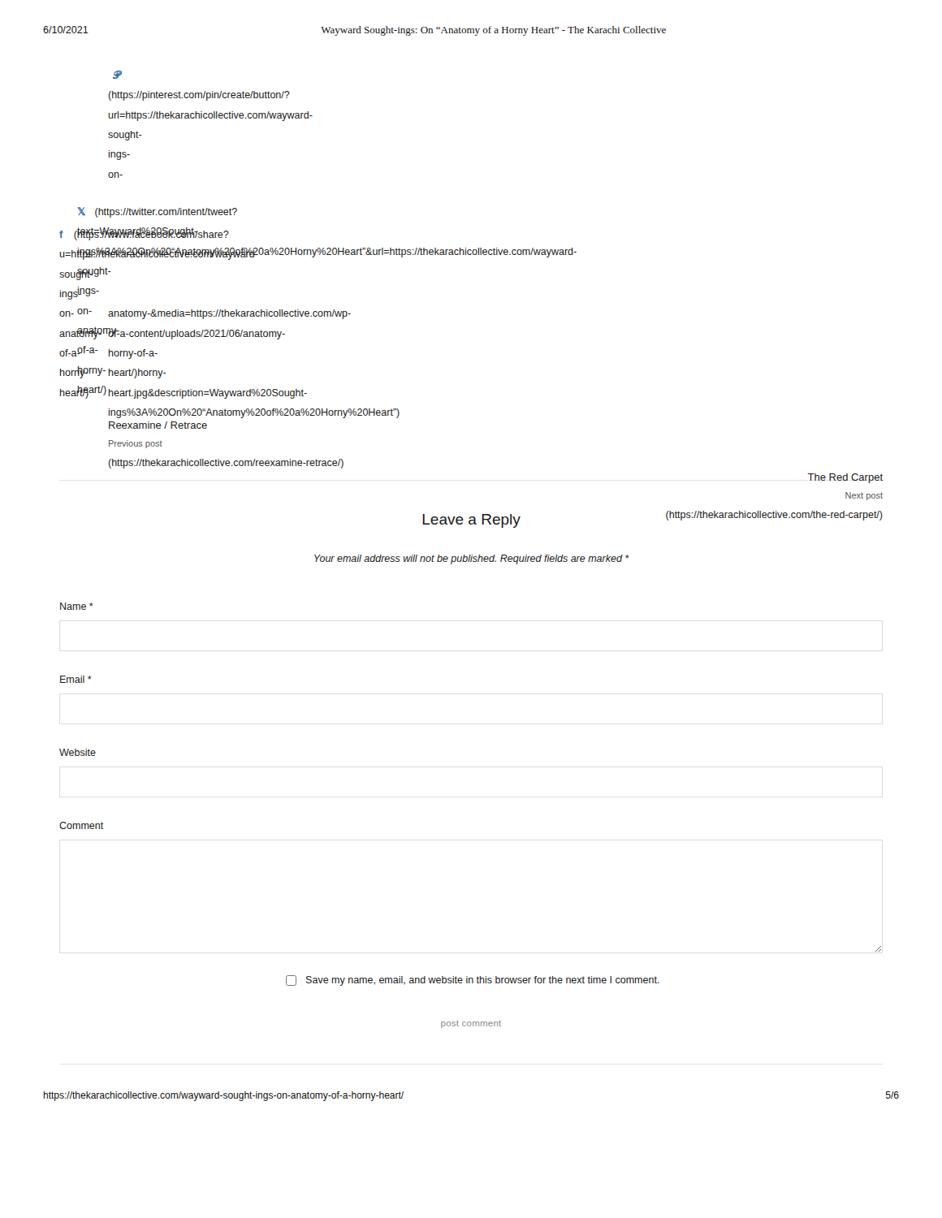6/10/2021 Wayward Sought-ings: On “Anatomy of a Horny Heart” - The Karachi Collective
𝒫
(https://pinterest.com/pin/create/button/? url=https://thekarachicollective.com/wayward- sought- ings- on-
𝕏 (https://twitter.com/intent/tweet?
text=Wayward%20Sought- ings%3A%20On%20“Anatomy%20of%20a%20Horny%20Heart”&url=https://thekarachicollective.com/wayward- sought- ings- on- anatomy- of-a- horny- heart/)
f (https://www.facebook.com/share?
u=https://thekarachicollective.com/wayward- sought- ings- on- anatomy- of-a- horny- heart/)
anatomy-&media=https://thekarachicollective.com/wp- of-a-content/uploads/2021/06/anatomy- horny-of-a- heart/)horny- heart.jpg&description=Wayward%20Sought- ings%3A%20On%20“Anatomy%20of%20a%20Horny%20Heart”)
Reexamine / Retrace
Previous post
(https://thekarachicollective.com/reexamine-retrace/)
The Red Carpet
Next post
(https://thekarachicollective.com/the-red-carpet/)
Leave a Reply
Your email address will not be published. Required fields are marked *
Name * Email * Website Comment
Save my name, email, and website in this browser for the next time I comment.
post comment
https://thekarachicollective.com/wayward-sought-ings-on-anatomy-of-a-horny-heart/ 5/6